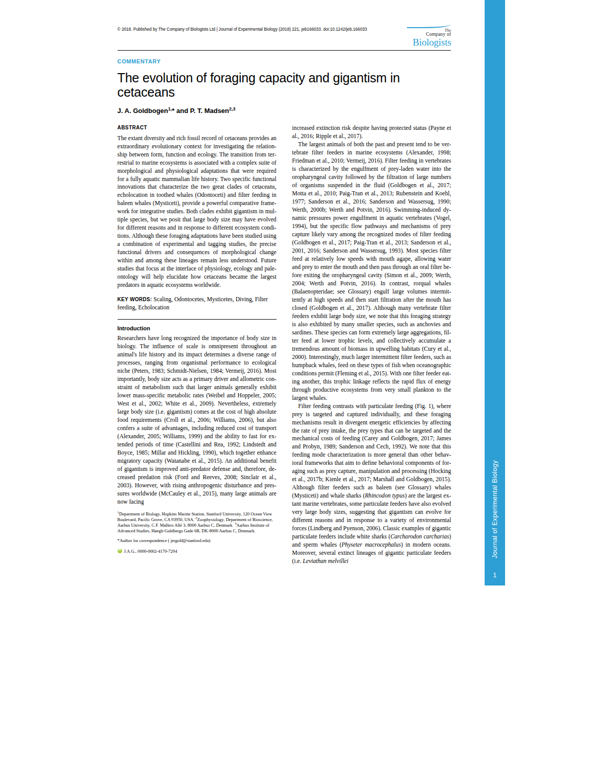Journal of Experimental Biology 1
© 2018. Published by The Company of Biologists Ltd | Journal of Experimental Biology (2018) 221, jeb166033. doi:10.1242/jeb.166033
The Company of Biologists
COMMENTARY
The evolution of foraging capacity and gigantism in cetaceans
J. A. Goldbogen1,* and P. T. Madsen2,3
ABSTRACT
The extant diversity and rich fossil record of cetaceans provides an extraordinary evolutionary context for investigating the relationship between form, function and ecology. The transition from terrestrial to marine ecosystems is associated with a complex suite of morphological and physiological adaptations that were required for a fully aquatic mammalian life history. Two specific functional innovations that characterize the two great clades of cetaceans, echolocation in toothed whales (Odontoceti) and filter feeding in baleen whales (Mysticeti), provide a powerful comparative framework for integrative studies. Both clades exhibit gigantism in multiple species, but we posit that large body size may have evolved for different reasons and in response to different ecosystem conditions. Although these foraging adaptations have been studied using a combination of experimental and tagging studies, the precise functional drivers and consequences of morphological change within and among these lineages remain less understood. Future studies that focus at the interface of physiology, ecology and paleontology will help elucidate how cetaceans became the largest predators in aquatic ecosystems worldwide.
KEY WORDS: Scaling, Odontocetes, Mysticetes, Diving, Filter feeding, Echolocation
Introduction
Researchers have long recognized the importance of body size in biology. The influence of scale is omnipresent throughout an animal's life history and its impact determines a diverse range of processes, ranging from organismal performance to ecological niche (Peters, 1983; Schmidt-Nielsen, 1984; Vermeij, 2016). Most importantly, body size acts as a primary driver and allometric constraint of metabolism such that larger animals generally exhibit lower mass-specific metabolic rates (Weibel and Hoppeler, 2005; West et al., 2002; White et al., 2009). Nevertheless, extremely large body size (i.e. gigantism) comes at the cost of high absolute food requirements (Croll et al., 2006; Williams, 2006), but also confers a suite of advantages, including reduced cost of transport (Alexander, 2005; Williams, 1999) and the ability to fast for extended periods of time (Castellini and Rea, 1992; Lindstedt and Boyce, 1985; Millar and Hickling, 1990), which together enhance migratory capacity (Watanabe et al., 2015). An additional benefit of gigantism is improved anti-predator defense and, therefore, decreased predation risk (Ford and Reeves, 2008; Sinclair et al., 2003). However, with rising anthropogenic disturbance and pressures worldwide (McCauley et al., 2015), many large animals are now facing
1Department of Biology, Hopkins Marine Station, Stanford University, 120 Ocean View Boulevard, Pacific Grove, CA 93950, USA. 2Zoophysiology, Department of Bioscience, Aarhus University, C.F. Møllers Allé 3, 8000 Aarhus C, Denmark. 3Aarhus Institute of Advanced Studies, Høegh-Guldbergs Gade 6B, DK-8000 Aarhus C, Denmark.
*Author for correspondence ( jergold@stanford.edu)
J.A.G., 0000-0002-4170-7294
increased extinction risk despite having protected status (Payne et al., 2016; Ripple et al., 2017).
The largest animals of both the past and present tend to be vertebrate filter feeders in marine ecosystems (Alexander, 1998; Friedman et al., 2010; Vermeij, 2016). Filter feeding in vertebrates is characterized by the engulfment of prey-laden water into the oropharyngeal cavity followed by the filtration of large numbers of organisms suspended in the fluid (Goldbogen et al., 2017; Motta et al., 2010; Paig-Tran et al., 2013; Rubenstein and Koehl, 1977; Sanderson et al., 2016; Sanderson and Wassersug, 1990; Werth, 2000b; Werth and Potvin, 2016). Swimming-induced dynamic pressures power engulfment in aquatic vertebrates (Vogel, 1994), but the specific flow pathways and mechanisms of prey capture likely vary among the recognized modes of filter feeding (Goldbogen et al., 2017; Paig-Tran et al., 2013; Sanderson et al., 2001, 2016; Sanderson and Wassersug, 1993). Most species filter feed at relatively low speeds with mouth agape, allowing water and prey to enter the mouth and then pass through an oral filter before exiting the oropharyngeal cavity (Simon et al., 2009; Werth, 2004; Werth and Potvin, 2016). In contrast, rorqual whales (Balaenopteridae; see Glossary) engulf large volumes intermittently at high speeds and then start filtration after the mouth has closed (Goldbogen et al., 2017). Although many vertebrate filter feeders exhibit large body size, we note that this foraging strategy is also exhibited by many smaller species, such as anchovies and sardines. These species can form extremely large aggregations, filter feed at lower trophic levels, and collectively accumulate a tremendous amount of biomass in upwelling habitats (Cury et al., 2000). Interestingly, much larger intermittent filter feeders, such as humpback whales, feed on these types of fish when oceanographic conditions permit (Fleming et al., 2015). With one filter feeder eating another, this trophic linkage reflects the rapid flux of energy through productive ecosystems from very small plankton to the largest whales.
Filter feeding contrasts with particulate feeding (Fig. 1), where prey is targeted and captured individually, and these foraging mechanisms result in divergent energetic efficiencies by affecting the rate of prey intake, the prey types that can be targeted and the mechanical costs of feeding (Carey and Goldbogen, 2017; James and Probyn, 1989; Sanderson and Cech, 1992). We note that this feeding mode characterization is more general than other behavioral frameworks that aim to define behavioral components of foraging such as prey capture, manipulation and processing (Hocking et al., 2017b; Kienle et al., 2017; Marshall and Goldbogen, 2015). Although filter feeders such as baleen (see Glossary) whales (Mysticeti) and whale sharks (Rhincodon typus) are the largest extant marine vertebrates, some particulate feeders have also evolved very large body sizes, suggesting that gigantism can evolve for different reasons and in response to a variety of environmental forces (Lindberg and Pyenson, 2006). Classic examples of gigantic particulate feeders include white sharks (Carcharodon carcharias) and sperm whales (Physeter macrocephalus) in modern oceans. Moreover, several extinct lineages of gigantic particulate feeders (i.e. Leviathan melvillei